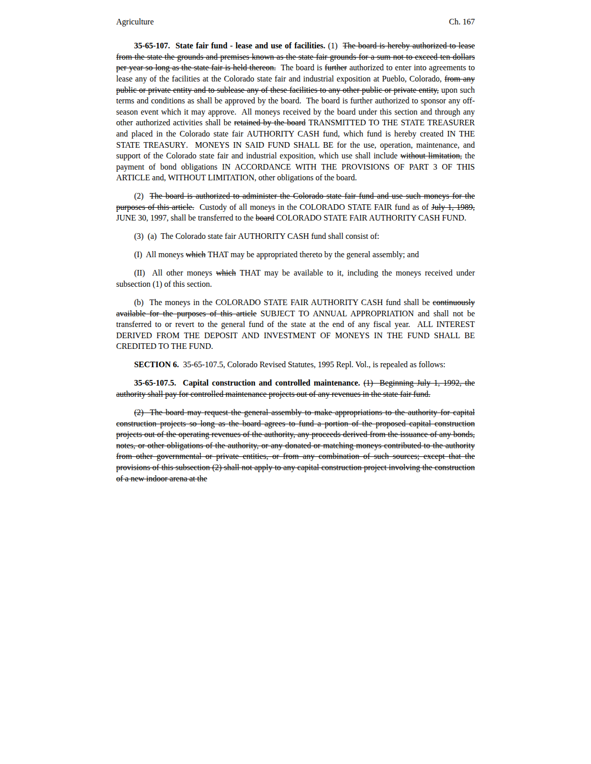Agriculture
Ch. 167
35-65-107. State fair fund - lease and use of facilities. (1) The board is hereby authorized to lease from the state the grounds and premises known as the state fair grounds for a sum not to exceed ten dollars per year so long as the state fair is held thereon. The board is further authorized to enter into agreements to lease any of the facilities at the Colorado state fair and industrial exposition at Pueblo, Colorado, from any public or private entity and to sublease any of these facilities to any other public or private entity, upon such terms and conditions as shall be approved by the board. The board is further authorized to sponsor any off-season event which it may approve. All moneys received by the board under this section and through any other authorized activities shall be retained by the board TRANSMITTED TO THE STATE TREASURER and placed in the Colorado state fair AUTHORITY CASH fund, which fund is hereby created IN THE STATE TREASURY. MONEYS IN SAID FUND SHALL BE for the use, operation, maintenance, and support of the Colorado state fair and industrial exposition, which use shall include without limitation, the payment of bond obligations IN ACCORDANCE WITH THE PROVISIONS OF PART 3 OF THIS ARTICLE and, WITHOUT LIMITATION, other obligations of the board.
(2) The board is authorized to administer the Colorado state fair fund and use such moneys for the purposes of this article. Custody of all moneys in the COLORADO STATE FAIR fund as of July 1, 1989, JUNE 30, 1997, shall be transferred to the board COLORADO STATE FAIR AUTHORITY CASH FUND.
(3) (a) The Colorado state fair AUTHORITY CASH fund shall consist of:
(I) All moneys which THAT may be appropriated thereto by the general assembly; and
(II) All other moneys which THAT may be available to it, including the moneys received under subsection (1) of this section.
(b) The moneys in the COLORADO STATE FAIR AUTHORITY CASH fund shall be continuously available for the purposes of this article SUBJECT TO ANNUAL APPROPRIATION and shall not be transferred to or revert to the general fund of the state at the end of any fiscal year. ALL INTEREST DERIVED FROM THE DEPOSIT AND INVESTMENT OF MONEYS IN THE FUND SHALL BE CREDITED TO THE FUND.
SECTION 6. 35-65-107.5, Colorado Revised Statutes, 1995 Repl. Vol., is repealed as follows:
35-65-107.5. Capital construction and controlled maintenance. (1) Beginning July 1, 1992, the authority shall pay for controlled maintenance projects out of any revenues in the state fair fund.
(2) The board may request the general assembly to make appropriations to the authority for capital construction projects so long as the board agrees to fund a portion of the proposed capital construction projects out of the operating revenues of the authority, any proceeds derived from the issuance of any bonds, notes, or other obligations of the authority, or any donated or matching moneys contributed to the authority from other governmental or private entities, or from any combination of such sources; except that the provisions of this subsection (2) shall not apply to any capital construction project involving the construction of a new indoor arena at the